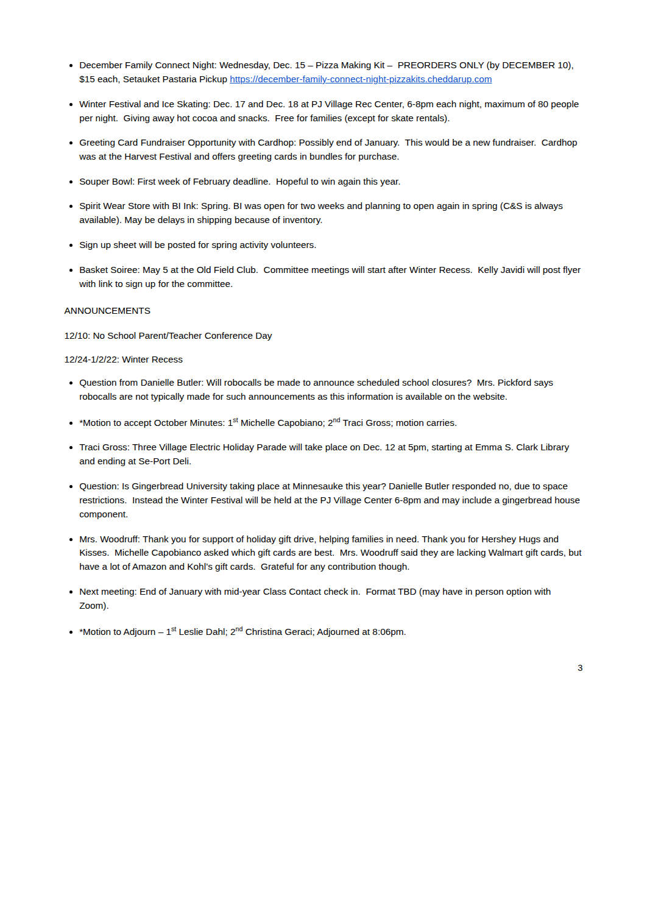December Family Connect Night: Wednesday, Dec. 15 – Pizza Making Kit – PREORDERS ONLY (by DECEMBER 10), $15 each, Setauket Pastaria Pickup https://december-family-connect-night-pizzakits.cheddarup.com
Winter Festival and Ice Skating: Dec. 17 and Dec. 18 at PJ Village Rec Center, 6-8pm each night, maximum of 80 people per night. Giving away hot cocoa and snacks. Free for families (except for skate rentals).
Greeting Card Fundraiser Opportunity with Cardhop: Possibly end of January. This would be a new fundraiser. Cardhop was at the Harvest Festival and offers greeting cards in bundles for purchase.
Souper Bowl: First week of February deadline. Hopeful to win again this year.
Spirit Wear Store with BI Ink: Spring. BI was open for two weeks and planning to open again in spring (C&S is always available). May be delays in shipping because of inventory.
Sign up sheet will be posted for spring activity volunteers.
Basket Soiree: May 5 at the Old Field Club. Committee meetings will start after Winter Recess. Kelly Javidi will post flyer with link to sign up for the committee.
ANNOUNCEMENTS
12/10: No School Parent/Teacher Conference Day
12/24-1/2/22: Winter Recess
Question from Danielle Butler: Will robocalls be made to announce scheduled school closures? Mrs. Pickford says robocalls are not typically made for such announcements as this information is available on the website.
*Motion to accept October Minutes: 1st Michelle Capobiano; 2nd Traci Gross; motion carries.
Traci Gross: Three Village Electric Holiday Parade will take place on Dec. 12 at 5pm, starting at Emma S. Clark Library and ending at Se-Port Deli.
Question: Is Gingerbread University taking place at Minnesauke this year? Danielle Butler responded no, due to space restrictions. Instead the Winter Festival will be held at the PJ Village Center 6-8pm and may include a gingerbread house component.
Mrs. Woodruff: Thank you for support of holiday gift drive, helping families in need. Thank you for Hershey Hugs and Kisses. Michelle Capobianco asked which gift cards are best. Mrs. Woodruff said they are lacking Walmart gift cards, but have a lot of Amazon and Kohl’s gift cards. Grateful for any contribution though.
Next meeting: End of January with mid-year Class Contact check in. Format TBD (may have in person option with Zoom).
*Motion to Adjourn – 1st Leslie Dahl; 2nd Christina Geraci; Adjourned at 8:06pm.
3